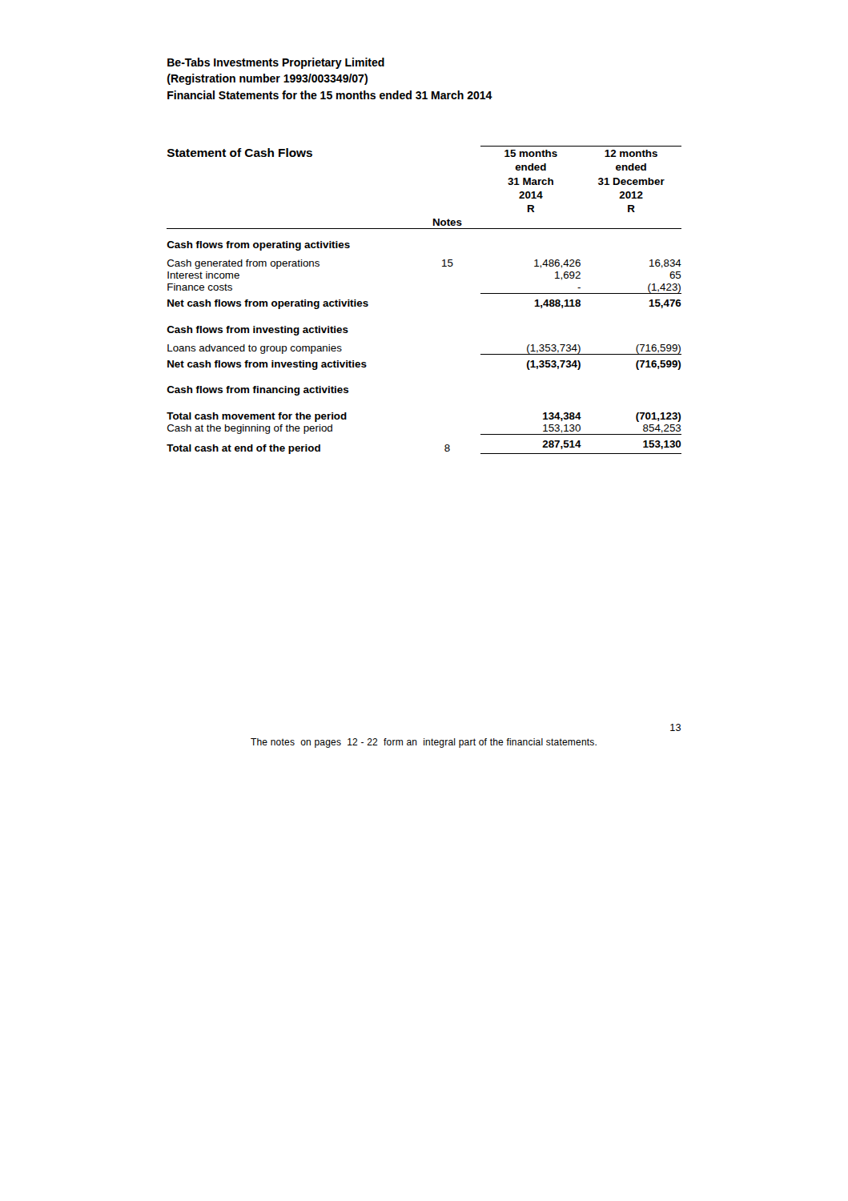Be-Tabs Investments Proprietary Limited
(Registration number 1993/003349/07)
Financial Statements for the 15 months ended 31 March 2014
| Statement of Cash Flows | | 15 months | 12 months |
| | | ended 31 March 2014 R | ended 31 December 2012 R |
| | Notes | | |
| Cash flows from operating activities | | | |
| Cash generated from operations | 15 | 1,486,426 | 16,834 |
| Interest income | | 1,692 | 65 |
| Finance costs | | - | (1,423) |
| Net cash flows from operating activities | | 1,488,118 | 15,476 |
| Cash flows from investing activities | | | |
| Loans advanced to group companies | | (1,353,734) | (716,599) |
| Net cash flows from investing activities | | (1,353,734) | (716,599) |
| Cash flows from financing activities | | | |
| Total cash movement for the period | | 134,384 | (701,123) |
| Cash at the beginning of the period | | 153,130 | 854,253 |
| Total cash at end of the period | 8 | 287,514 | 153,130 |
13
The notes on pages 12 - 22 form an integral part of the financial statements.